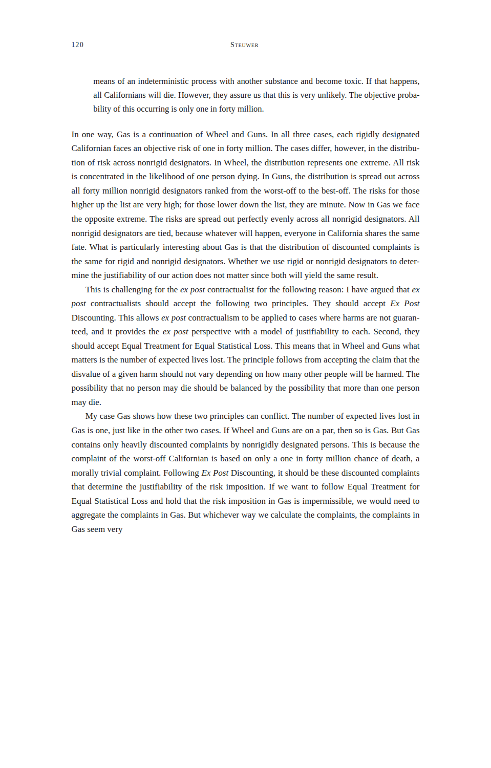120 Steuwer
means of an indeterministic process with another substance and become toxic. If that happens, all Californians will die. However, they assure us that this is very unlikely. The objective probability of this occurring is only one in forty million.
In one way, Gas is a continuation of Wheel and Guns. In all three cases, each rigidly designated Californian faces an objective risk of one in forty million. The cases differ, however, in the distribution of risk across nonrigid designators. In Wheel, the distribution represents one extreme. All risk is concentrated in the likelihood of one person dying. In Guns, the distribution is spread out across all forty million nonrigid designators ranked from the worst-off to the best-off. The risks for those higher up the list are very high; for those lower down the list, they are minute. Now in Gas we face the opposite extreme. The risks are spread out perfectly evenly across all nonrigid designators. All nonrigid designators are tied, because whatever will happen, everyone in California shares the same fate. What is particularly interesting about Gas is that the distribution of discounted complaints is the same for rigid and nonrigid designators. Whether we use rigid or nonrigid designators to determine the justifiability of our action does not matter since both will yield the same result.
This is challenging for the ex post contractualist for the following reason: I have argued that ex post contractualists should accept the following two principles. They should accept Ex Post Discounting. This allows ex post contractualism to be applied to cases where harms are not guaranteed, and it provides the ex post perspective with a model of justifiability to each. Second, they should accept Equal Treatment for Equal Statistical Loss. This means that in Wheel and Guns what matters is the number of expected lives lost. The principle follows from accepting the claim that the disvalue of a given harm should not vary depending on how many other people will be harmed. The possibility that no person may die should be balanced by the possibility that more than one person may die.
My case Gas shows how these two principles can conflict. The number of expected lives lost in Gas is one, just like in the other two cases. If Wheel and Guns are on a par, then so is Gas. But Gas contains only heavily discounted complaints by nonrigidly designated persons. This is because the complaint of the worst-off Californian is based on only a one in forty million chance of death, a morally trivial complaint. Following Ex Post Discounting, it should be these discounted complaints that determine the justifiability of the risk imposition. If we want to follow Equal Treatment for Equal Statistical Loss and hold that the risk imposition in Gas is impermissible, we would need to aggregate the complaints in Gas. But whichever way we calculate the complaints, the complaints in Gas seem very